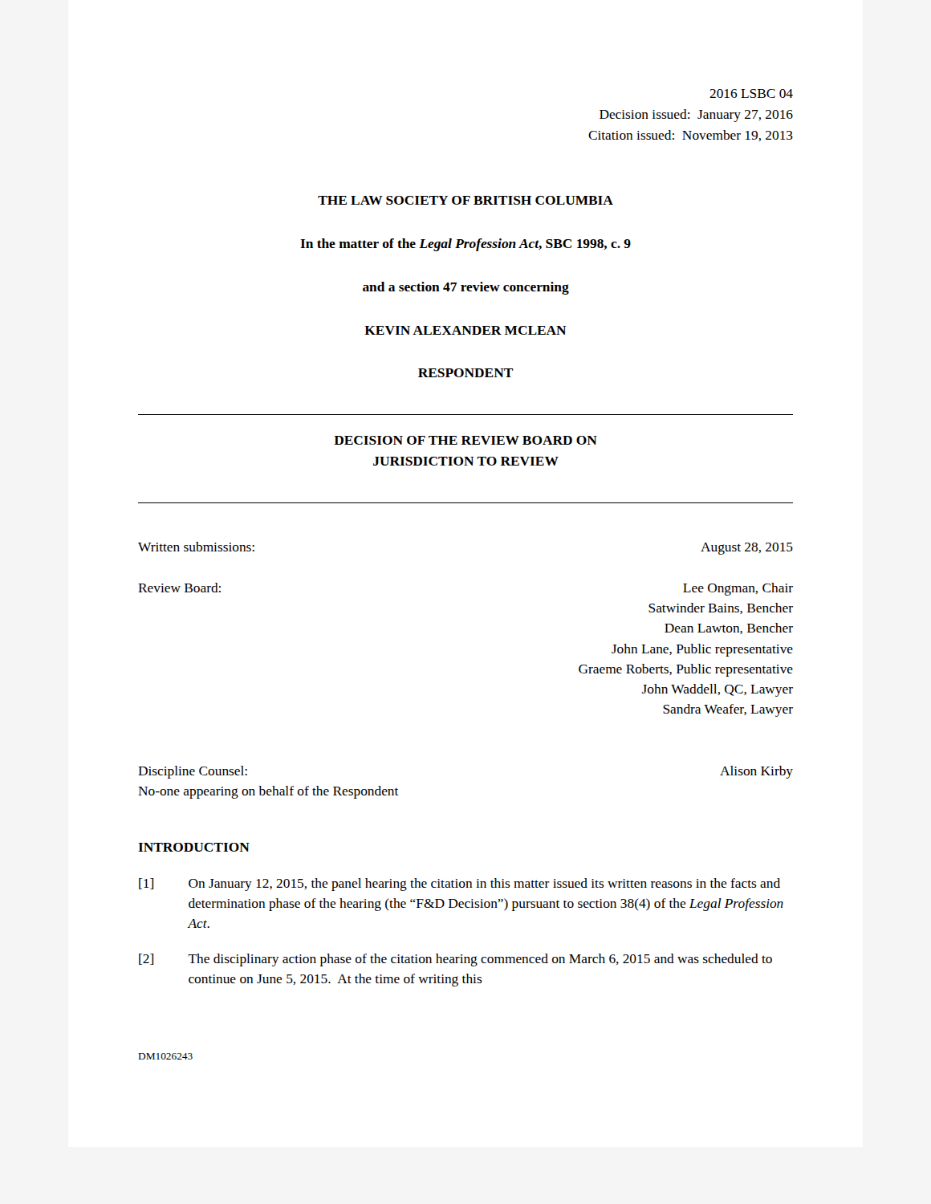2016 LSBC 04
Decision issued: January 27, 2016
Citation issued: November 19, 2013
THE LAW SOCIETY OF BRITISH COLUMBIA
In the matter of the Legal Profession Act, SBC 1998, c. 9
and a section 47 review concerning
KEVIN ALEXANDER MCLEAN
RESPONDENT
DECISION OF THE REVIEW BOARD ON
JURISDICTION TO REVIEW
| Written submissions: | August 28, 2015 |
| Review Board: | Lee Ongman, Chair |
| | Satwinder Bains, Bencher |
| | Dean Lawton, Bencher |
| | John Lane, Public representative |
| | Graeme Roberts, Public representative |
| | John Waddell, QC, Lawyer |
| | Sandra Weafer, Lawyer |
| Discipline Counsel: | Alison Kirby |
| No-one appearing on behalf of the Respondent | |
INTRODUCTION
[1] On January 12, 2015, the panel hearing the citation in this matter issued its written reasons in the facts and determination phase of the hearing (the “F&D Decision”) pursuant to section 38(4) of the Legal Profession Act.
[2] The disciplinary action phase of the citation hearing commenced on March 6, 2015 and was scheduled to continue on June 5, 2015. At the time of writing this
DM1026243